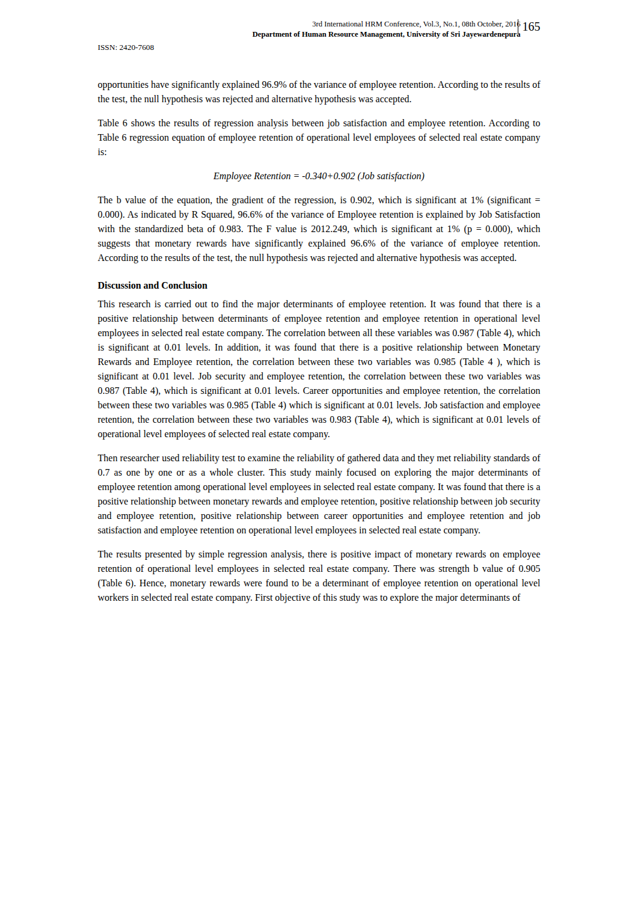165
3rd International HRM Conference, Vol.3, No.1, 08th October, 2016
Department of Human Resource Management, University of Sri Jayewardenepura
ISSN: 2420-7608
opportunities have significantly explained 96.9% of the variance of employee retention. According to the results of the test, the null hypothesis was rejected and alternative hypothesis was accepted.
Table 6 shows the results of regression analysis between job satisfaction and employee retention. According to Table 6 regression equation of employee retention of operational level employees of selected real estate company is:
Employee Retention = -0.340+0.902 (Job satisfaction)
The b value of the equation, the gradient of the regression, is 0.902, which is significant at 1% (significant = 0.000). As indicated by R Squared, 96.6% of the variance of Employee retention is explained by Job Satisfaction with the standardized beta of 0.983. The F value is 2012.249, which is significant at 1% (p = 0.000), which suggests that monetary rewards have significantly explained 96.6% of the variance of employee retention. According to the results of the test, the null hypothesis was rejected and alternative hypothesis was accepted.
Discussion and Conclusion
This research is carried out to find the major determinants of employee retention. It was found that there is a positive relationship between determinants of employee retention and employee retention in operational level employees in selected real estate company. The correlation between all these variables was 0.987 (Table 4), which is significant at 0.01 levels. In addition, it was found that there is a positive relationship between Monetary Rewards and Employee retention, the correlation between these two variables was 0.985 (Table 4 ), which is significant at 0.01 level. Job security and employee retention, the correlation between these two variables was 0.987 (Table 4), which is significant at 0.01 levels. Career opportunities and employee retention, the correlation between these two variables was 0.985 (Table 4) which is significant at 0.01 levels. Job satisfaction and employee retention, the correlation between these two variables was 0.983 (Table 4), which is significant at 0.01 levels of operational level employees of selected real estate company.
Then researcher used reliability test to examine the reliability of gathered data and they met reliability standards of 0.7 as one by one or as a whole cluster. This study mainly focused on exploring the major determinants of employee retention among operational level employees in selected real estate company. It was found that there is a positive relationship between monetary rewards and employee retention, positive relationship between job security and employee retention, positive relationship between career opportunities and employee retention and job satisfaction and employee retention on operational level employees in selected real estate company.
The results presented by simple regression analysis, there is positive impact of monetary rewards on employee retention of operational level employees in selected real estate company. There was strength b value of 0.905 (Table 6). Hence, monetary rewards were found to be a determinant of employee retention on operational level workers in selected real estate company. First objective of this study was to explore the major determinants of